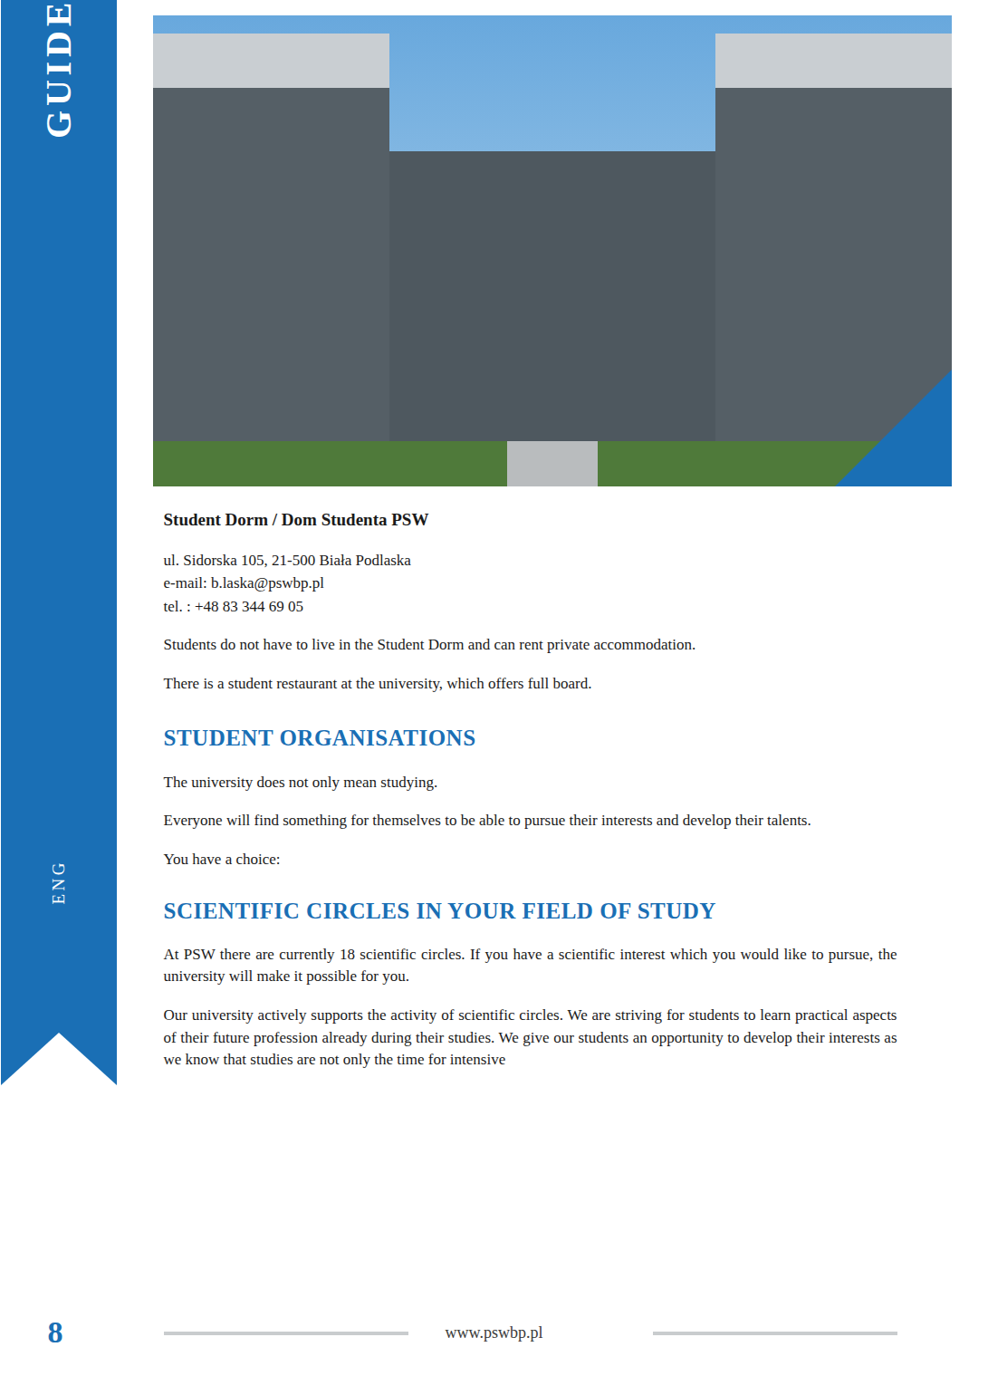GUIDE
ENG
Student Dorm / Dom Studenta PSW
ul. Sidorska 105, 21-500 Biała Podlaska
e-mail: b.laska@pswbp.pl
tel. : +48 83 344 69 05
Students do not have to live in the Student Dorm and can rent private accommodation.
There is a student restaurant at the university, which offers full board.
Student organisations
The university does not only mean studying.
Everyone will find something for themselves to be able to pursue their interests and develop their talents.
You have a choice:
Scientific circles in your field of study
At PSW there are currently 18 scientific circles. If you have a scientific interest which you would like to pursue, the university will make it possible for you.
Our university actively supports the activity of scientific circles. We are striving for students to learn practical aspects of their future profession already during their studies. We give our students an opportunity to develop their interests as we know that studies are not only the time for intensive
8
www.pswbp.pl